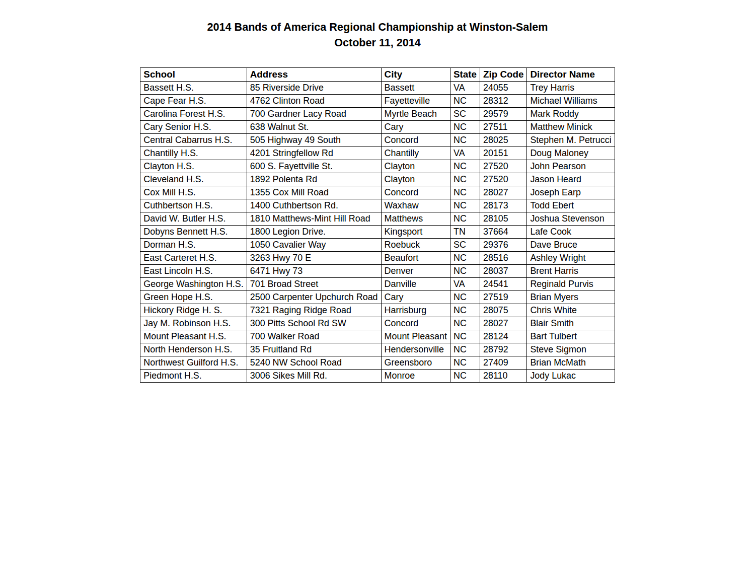2014 Bands of America Regional Championship at Winston-Salem
October 11, 2014
| School | Address | City | State | Zip Code | Director Name |
| --- | --- | --- | --- | --- | --- |
| Bassett H.S. | 85 Riverside Drive | Bassett | VA | 24055 | Trey Harris |
| Cape Fear H.S. | 4762 Clinton Road | Fayetteville | NC | 28312 | Michael Williams |
| Carolina Forest H.S. | 700 Gardner Lacy Road | Myrtle Beach | SC | 29579 | Mark Roddy |
| Cary Senior H.S. | 638 Walnut St. | Cary | NC | 27511 | Matthew Minick |
| Central Cabarrus H.S. | 505 Highway 49 South | Concord | NC | 28025 | Stephen M. Petrucci |
| Chantilly H.S. | 4201 Stringfellow Rd | Chantilly | VA | 20151 | Doug Maloney |
| Clayton H.S. | 600 S. Fayettville St. | Clayton | NC | 27520 | John Pearson |
| Cleveland H.S. | 1892 Polenta Rd | Clayton | NC | 27520 | Jason Heard |
| Cox Mill H.S. | 1355 Cox Mill Road | Concord | NC | 28027 | Joseph Earp |
| Cuthbertson H.S. | 1400 Cuthbertson Rd. | Waxhaw | NC | 28173 | Todd Ebert |
| David W. Butler H.S. | 1810 Matthews-Mint Hill Road | Matthews | NC | 28105 | Joshua Stevenson |
| Dobyns Bennett H.S. | 1800 Legion Drive. | Kingsport | TN | 37664 | Lafe Cook |
| Dorman H.S. | 1050 Cavalier Way | Roebuck | SC | 29376 | Dave Bruce |
| East Carteret H.S. | 3263 Hwy 70 E | Beaufort | NC | 28516 | Ashley Wright |
| East Lincoln H.S. | 6471 Hwy 73 | Denver | NC | 28037 | Brent Harris |
| George Washington H.S. | 701 Broad Street | Danville | VA | 24541 | Reginald Purvis |
| Green Hope H.S. | 2500 Carpenter Upchurch Road | Cary | NC | 27519 | Brian Myers |
| Hickory Ridge H. S. | 7321 Raging Ridge Road | Harrisburg | NC | 28075 | Chris White |
| Jay M. Robinson H.S. | 300 Pitts School Rd SW | Concord | NC | 28027 | Blair Smith |
| Mount Pleasant H.S. | 700 Walker Road | Mount Pleasant | NC | 28124 | Bart Tulbert |
| North Henderson H.S. | 35 Fruitland Rd | Hendersonville | NC | 28792 | Steve Sigmon |
| Northwest Guilford H.S. | 5240 NW School Road | Greensboro | NC | 27409 | Brian McMath |
| Piedmont H.S. | 3006 Sikes Mill Rd. | Monroe | NC | 28110 | Jody Lukac |